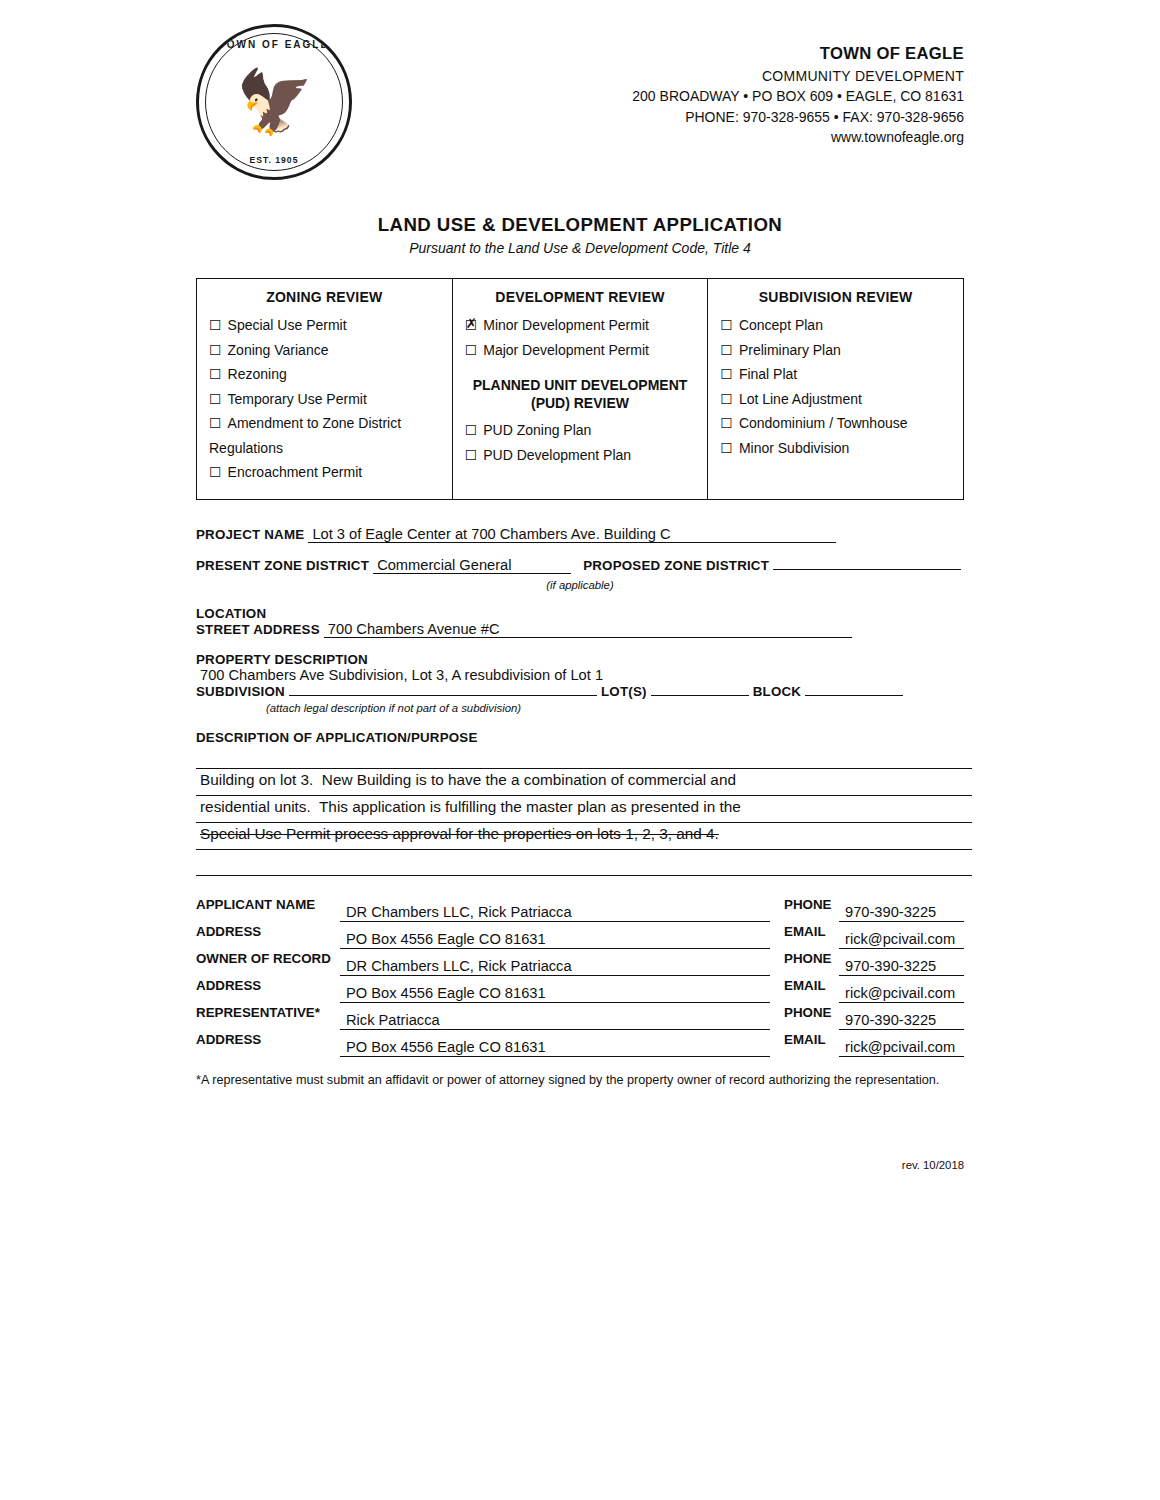TOWN OF EAGLE
🦅
EST. 1905
TOWN OF EAGLE
COMMUNITY DEVELOPMENT
200 BROADWAY • PO BOX 609 • EAGLE, CO 81631
PHONE: 970-328-9655 • FAX: 970-328-9656
www.townofeagle.org
LAND USE & DEVELOPMENT APPLICATION
Pursuant to the Land Use & Development Code, Title 4
| ZONING REVIEW ☐ Special Use Permit ☐ Zoning Variance ☐ Rezoning ☐ Temporary Use Permit ☐ Amendment to Zone District Regulations ☐ Encroachment Permit | DEVELOPMENT REVIEW ☐ Minor Development Permit ☐ Major Development Permit PLANNED UNIT DEVELOPMENT (PUD) REVIEW ☐ PUD Zoning Plan ☐ PUD Development Plan | SUBDIVISION REVIEW ☐ Concept Plan ☐ Preliminary Plan ☐ Final Plat ☐ Lot Line Adjustment ☐ Condominium / Townhouse ☐ Minor Subdivision |
PROJECT NAME Lot 3 of Eagle Center at 700 Chambers Ave. Building C
PRESENT ZONE DISTRICT Commercial General PROPOSED ZONE DISTRICT
(if applicable)
LOCATION
STREET ADDRESS 700 Chambers Avenue #C
PROPERTY DESCRIPTION
700 Chambers Ave Subdivision, Lot 3, A resubdivision of Lot 1
SUBDIVISION LOT(S) BLOCK
(attach legal description if not part of a subdivision)
DESCRIPTION OF APPLICATION/PURPOSE
Building on lot 3. New Building is to have the a combination of commercial and residential units. This application is fulfilling the master plan as presented in the Special Use Permit process approval for the properties on lots 1, 2, 3, and 4.
| APPLICANT NAME | DR Chambers LLC, Rick Patriacca | PHONE | 970-390-3225 |
| ADDRESS | PO Box 4556 Eagle CO 81631 | EMAIL | rick@pcivail.com |
| OWNER OF RECORD | DR Chambers LLC, Rick Patriacca | PHONE | 970-390-3225 |
| ADDRESS | PO Box 4556 Eagle CO 81631 | EMAIL | rick@pcivail.com |
| REPRESENTATIVE* | Rick Patriacca | PHONE | 970-390-3225 |
| ADDRESS | PO Box 4556 Eagle CO 81631 | EMAIL | rick@pcivail.com |
*A representative must submit an affidavit or power of attorney signed by the property owner of record authorizing the representation.
rev. 10/2018